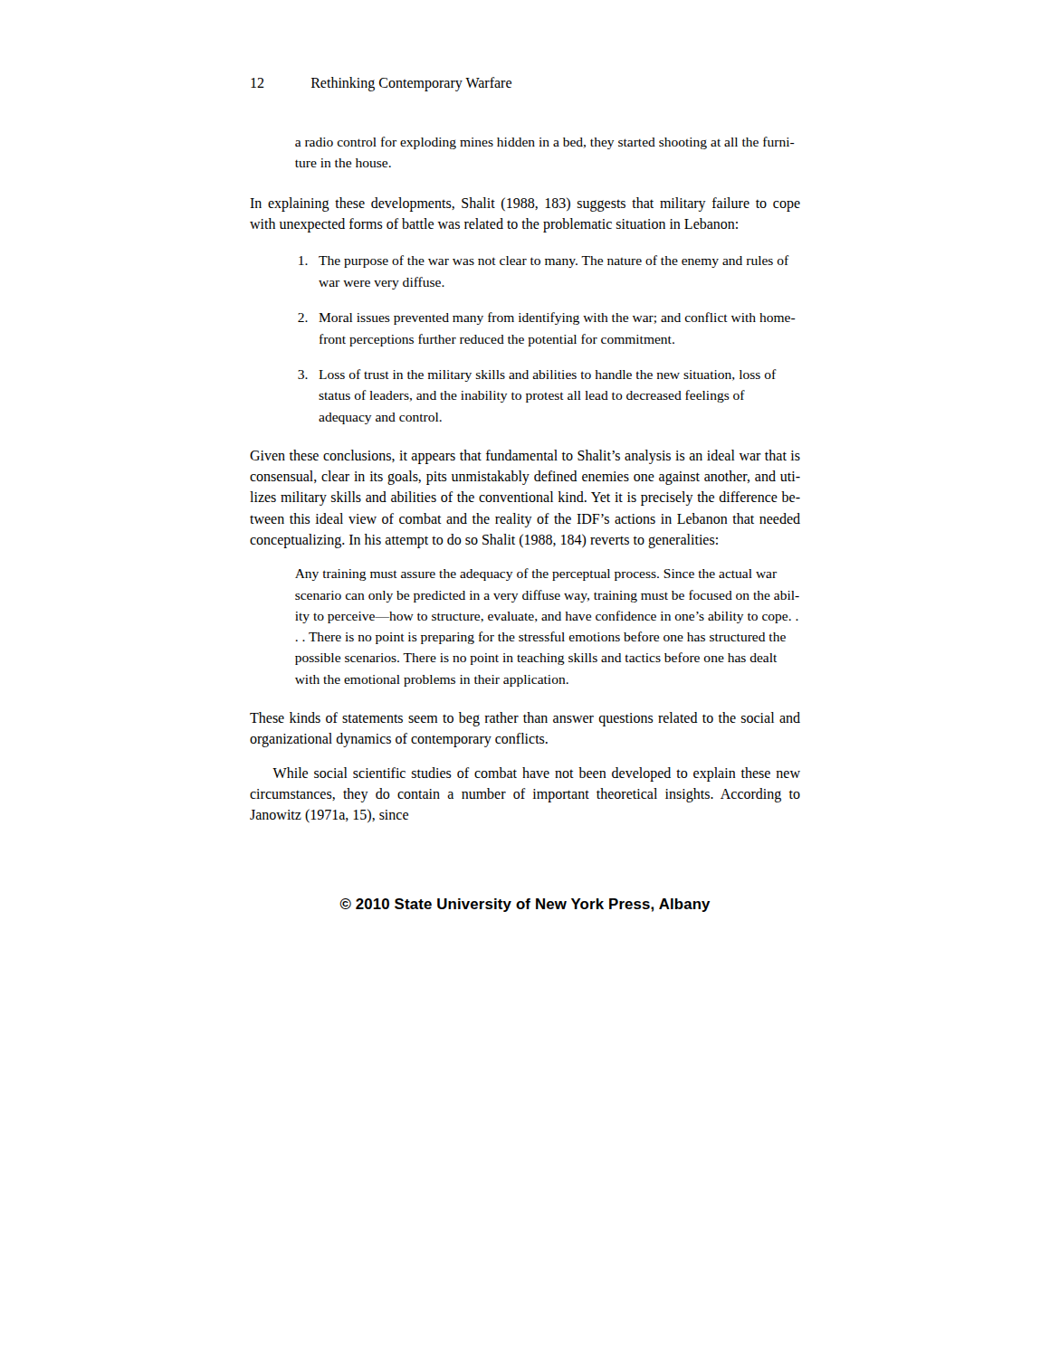12 Rethinking Contemporary Warfare
a radio control for exploding mines hidden in a bed, they started shooting at all the furniture in the house.
In explaining these developments, Shalit (1988, 183) suggests that military failure to cope with unexpected forms of battle was related to the problematic situation in Lebanon:
The purpose of the war was not clear to many. The nature of the enemy and rules of war were very diffuse.
Moral issues prevented many from identifying with the war; and conflict with home-front perceptions further reduced the potential for commitment.
Loss of trust in the military skills and abilities to handle the new situation, loss of status of leaders, and the inability to protest all lead to decreased feelings of adequacy and control.
Given these conclusions, it appears that fundamental to Shalit’s analysis is an ideal war that is consensual, clear in its goals, pits unmistakably defined enemies one against another, and utilizes military skills and abilities of the conventional kind. Yet it is precisely the difference between this ideal view of combat and the reality of the IDF’s actions in Lebanon that needed conceptualizing. In his attempt to do so Shalit (1988, 184) reverts to generalities:
Any training must assure the adequacy of the perceptual process. Since the actual war scenario can only be predicted in a very diffuse way, training must be focused on the ability to perceive—how to structure, evaluate, and have confidence in one’s ability to cope. . . . There is no point is preparing for the stressful emotions before one has structured the possible scenarios. There is no point in teaching skills and tactics before one has dealt with the emotional problems in their application.
These kinds of statements seem to beg rather than answer questions related to the social and organizational dynamics of contemporary conflicts.
While social scientific studies of combat have not been developed to explain these new circumstances, they do contain a number of important theoretical insights. According to Janowitz (1971a, 15), since
© 2010 State University of New York Press, Albany